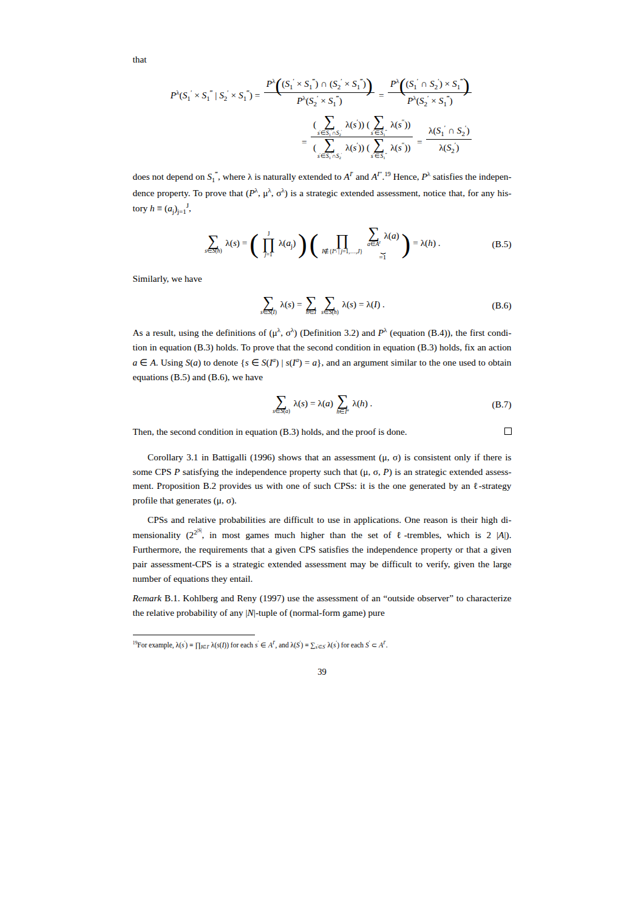that
Pλ(S 1′ × S 1‴ | S 2′ × S 1‴) = Pλ((S 1′ × S 1‴) ∩ (S 2′ × S 1‴)) Pλ(S 2′ × S 1‴) = Pλ((S 1′ ∩ S 2′) × S 1‴) Pλ(S 2′ × S 1‴) = (∑s′∈S 1′∩S 2′ λ(s′)) (∑s″∈S 1‴ λ(s″)) (∑s′∈S 1′∩S 2′ λ(s′)) (∑s″∈S 1‴ λ(s″)) = λ(S 1′ ∩ S 2′) λ(S 2′)
does not depend on S 1‴, where λ is naturally extended to AI′ and AI″.19 Hence, Pλ satisfies the independence property. To prove that (Pλ, μλ, σλ) is a strategic extended assessment, notice that, for any history h ≡ (aj)j=1 J,
∑s∈S(h) λ(s) = ( J∏j=1 λ(aj) ) ( ∏I∉{Iaj | j=1,…,J} ∑a∈AI λ(a) ⏟ =1 ) = λ(h) . (B.5)
Similarly, we have
∑s∈S(I) λ(s) = ∑h∈I ∑s∈S(h) λ(s) = λ(I) . (B.6)
As a result, using the definitions of (μλ, σλ) (Definition 3.2) and Pλ (equation (B.4)), the first condition in equation (B.3) holds. To prove that the second condition in equation (B.3) holds, fix an action a ∈ A. Using S(a) to denote {s ∈ S(Ia) | s(Ia) = a}, and an argument similar to the one used to obtain equations (B.5) and (B.6), we have
∑s∈S(a) λ(s) = λ(a) ∑h∈Ia λ(h) . (B.7)
Then, the second condition in equation (B.3) holds, and the proof is done.
Corollary 3.1 in Battigalli (1996) shows that an assessment (μ, σ) is consistent only if there is some CPS P satisfying the independence property such that (μ, σ, P) is an strategic extended assessment. Proposition B.2 provides us with one of such CPSs: it is the one generated by an ℓ-strategy profile that generates (μ, σ).
CPSs and relative probabilities are difficult to use in applications. One reason is their high dimensionality (22|S|, in most games much higher than the set of ℓ-trembles, which is 2 |A|). Furthermore, the requirements that a given CPS satisfies the independence property or that a given pair assessment-CPS is a strategic extended assessment may be difficult to verify, given the large number of equations they entail.
Remark B.1. Kohlberg and Reny (1997) use the assessment of an “outside observer” to characterize the relative probability of any |N|-tuple of (normal-form game) pure
19For example, λ(s′) ≡ ∏I∈I′ λ(s(I)) for each s′ ∈ AI′, and λ(S′) ≡ ∑s′∈S′ λ(s′) for each S′ ⊂ AI′.
39